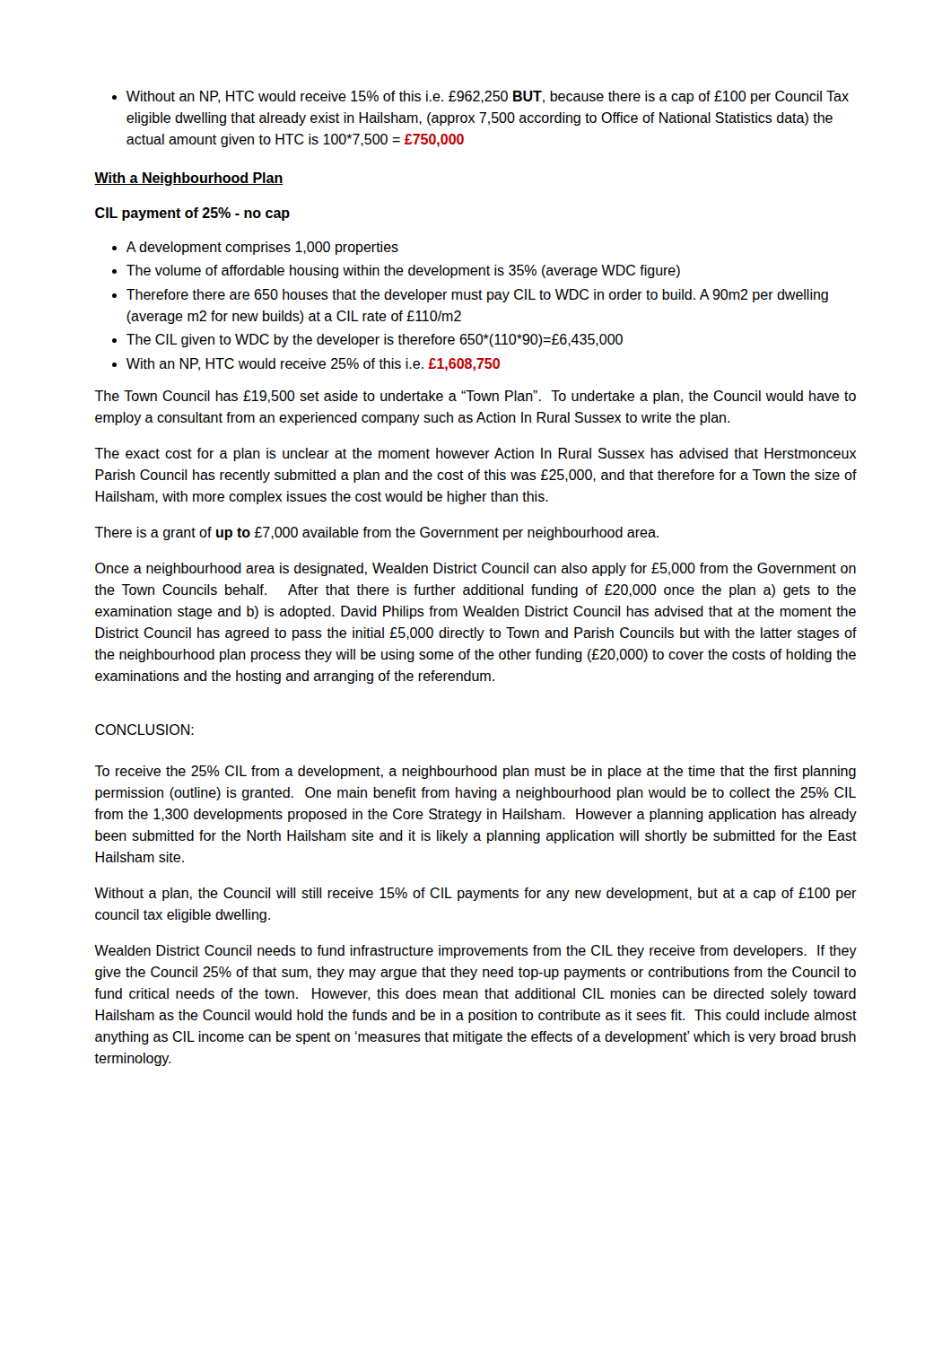Without an NP, HTC would receive 15% of this i.e. £962,250 BUT, because there is a cap of £100 per Council Tax eligible dwelling that already exist in Hailsham, (approx 7,500 according to Office of National Statistics data) the actual amount given to HTC is 100*7,500 = £750,000
With a Neighbourhood Plan
CIL payment of 25% - no cap
A development comprises 1,000 properties
The volume of affordable housing within the development is 35% (average WDC figure)
Therefore there are 650 houses that the developer must pay CIL to WDC in order to build. A 90m2 per dwelling (average m2 for new builds) at a CIL rate of £110/m2
The CIL given to WDC by the developer is therefore 650*(110*90)=£6,435,000
With an NP, HTC would receive 25% of this i.e. £1,608,750
The Town Council has £19,500 set aside to undertake a “Town Plan”. To undertake a plan, the Council would have to employ a consultant from an experienced company such as Action In Rural Sussex to write the plan.
The exact cost for a plan is unclear at the moment however Action In Rural Sussex has advised that Herstmonceux Parish Council has recently submitted a plan and the cost of this was £25,000, and that therefore for a Town the size of Hailsham, with more complex issues the cost would be higher than this.
There is a grant of up to £7,000 available from the Government per neighbourhood area.
Once a neighbourhood area is designated, Wealden District Council can also apply for £5,000 from the Government on the Town Councils behalf. After that there is further additional funding of £20,000 once the plan a) gets to the examination stage and b) is adopted. David Philips from Wealden District Council has advised that at the moment the District Council has agreed to pass the initial £5,000 directly to Town and Parish Councils but with the latter stages of the neighbourhood plan process they will be using some of the other funding (£20,000) to cover the costs of holding the examinations and the hosting and arranging of the referendum.
CONCLUSION:
To receive the 25% CIL from a development, a neighbourhood plan must be in place at the time that the first planning permission (outline) is granted. One main benefit from having a neighbourhood plan would be to collect the 25% CIL from the 1,300 developments proposed in the Core Strategy in Hailsham. However a planning application has already been submitted for the North Hailsham site and it is likely a planning application will shortly be submitted for the East Hailsham site.
Without a plan, the Council will still receive 15% of CIL payments for any new development, but at a cap of £100 per council tax eligible dwelling.
Wealden District Council needs to fund infrastructure improvements from the CIL they receive from developers. If they give the Council 25% of that sum, they may argue that they need top-up payments or contributions from the Council to fund critical needs of the town. However, this does mean that additional CIL monies can be directed solely toward Hailsham as the Council would hold the funds and be in a position to contribute as it sees fit. This could include almost anything as CIL income can be spent on ‘measures that mitigate the effects of a development’ which is very broad brush terminology.